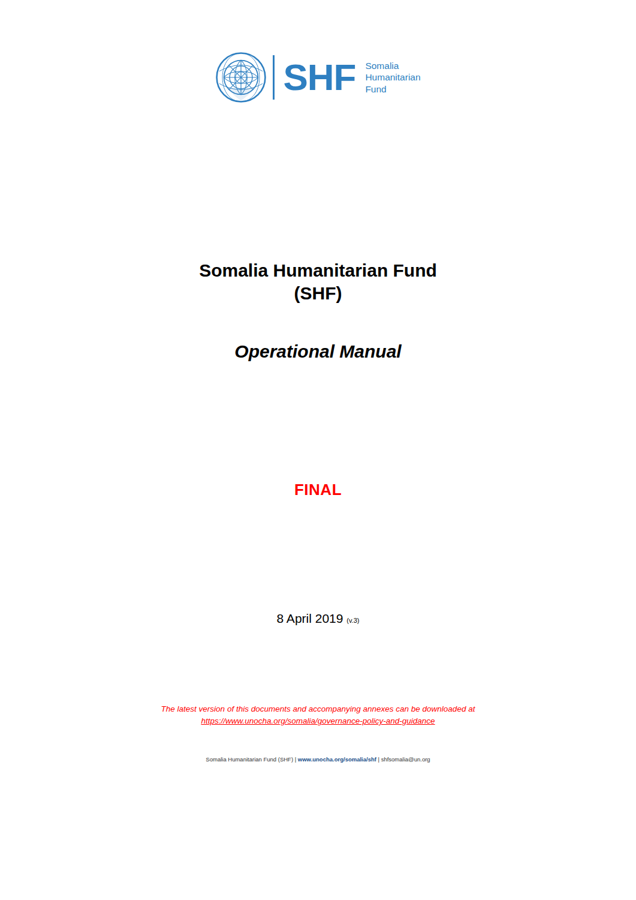SHF
Somalia
Humanitarian
Fund
Somalia Humanitarian Fund
(SHF)
Operational Manual
FINAL
8 April 2019 (v.3)
The latest version of this documents and accompanying annexes can be downloaded at
https://www.unocha.org/somalia/governance-policy-and-guidance
Somalia Humanitarian Fund (SHF) | www.unocha.org/somalia/shf | shfsomalia@un.org